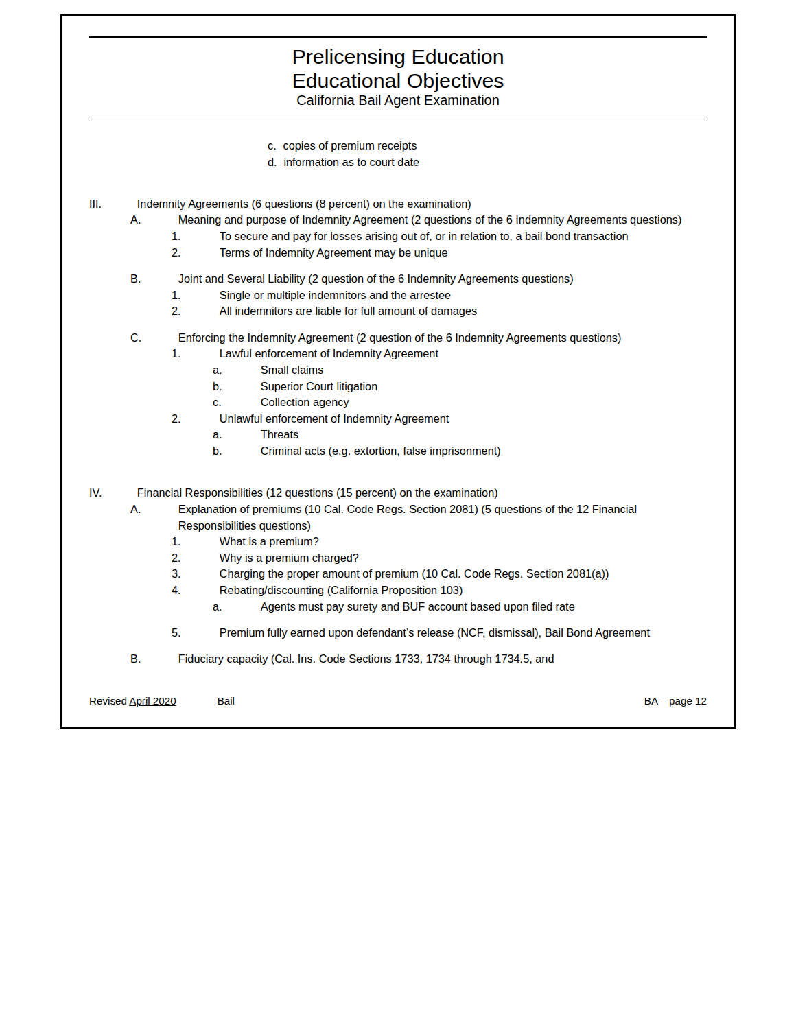Prelicensing Education
Educational Objectives
California Bail Agent Examination
c. copies of premium receipts
d. information as to court date
III. Indemnity Agreements (6 questions (8 percent) on the examination)
A. Meaning and purpose of Indemnity Agreement (2 questions of the 6 Indemnity Agreements questions)
1. To secure and pay for losses arising out of, or in relation to, a bail bond transaction
2. Terms of Indemnity Agreement may be unique
B. Joint and Several Liability (2 question of the 6 Indemnity Agreements questions)
1. Single or multiple indemnitors and the arrestee
2. All indemnitors are liable for full amount of damages
C. Enforcing the Indemnity Agreement (2 question of the 6 Indemnity Agreements questions)
1. Lawful enforcement of Indemnity Agreement
a. Small claims
b. Superior Court litigation
c. Collection agency
2. Unlawful enforcement of Indemnity Agreement
a. Threats
b. Criminal acts (e.g. extortion, false imprisonment)
IV. Financial Responsibilities (12 questions (15 percent) on the examination)
A. Explanation of premiums (10 Cal. Code Regs. Section 2081) (5 questions of the 12 Financial Responsibilities questions)
1. What is a premium?
2. Why is a premium charged?
3. Charging the proper amount of premium (10 Cal. Code Regs. Section 2081(a))
4. Rebating/discounting (California Proposition 103)
a. Agents must pay surety and BUF account based upon filed rate
5. Premium fully earned upon defendant’s release (NCF, dismissal), Bail Bond Agreement
B. Fiduciary capacity (Cal. Ins. Code Sections 1733, 1734 through 1734.5, and
Revised April 2020 Bail BA – page 12